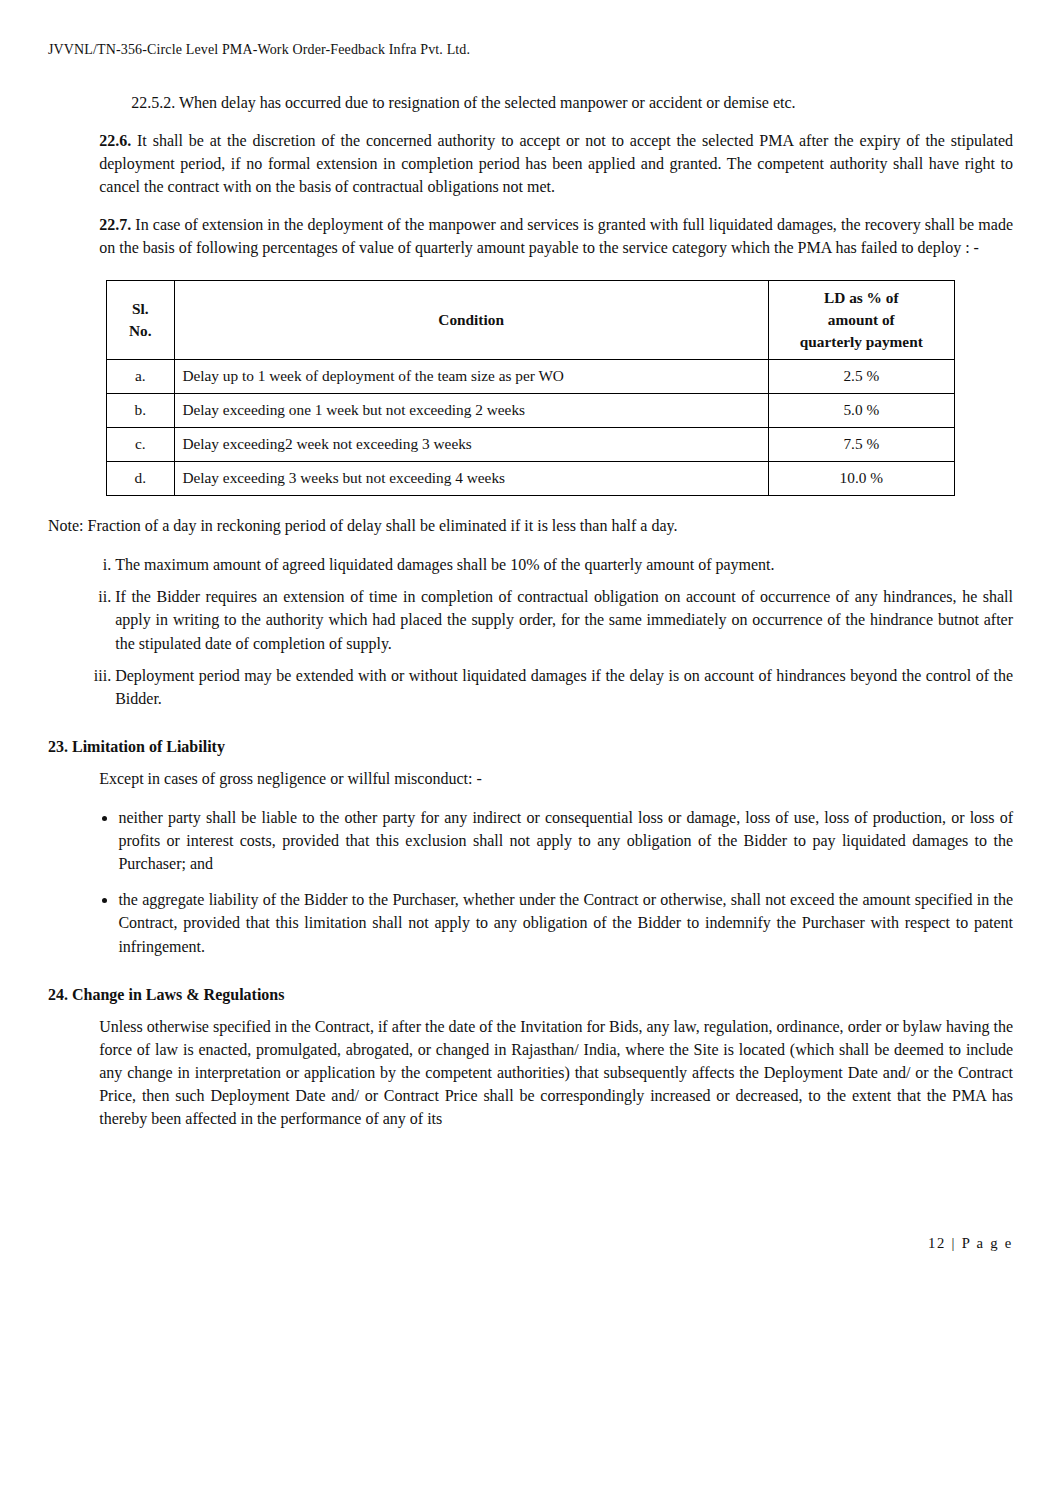JVVNL/TN-356-Circle Level PMA-Work Order-Feedback Infra Pvt. Ltd.
22.5.2. When delay has occurred due to resignation of the selected manpower or accident or demise etc.
22.6. It shall be at the discretion of the concerned authority to accept or not to accept the selected PMA after the expiry of the stipulated deployment period, if no formal extension in completion period has been applied and granted. The competent authority shall have right to cancel the contract with on the basis of contractual obligations not met.
22.7. In case of extension in the deployment of the manpower and services is granted with full liquidated damages, the recovery shall be made on the basis of following percentages of value of quarterly amount payable to the service category which the PMA has failed to deploy : -
| Sl. No. | Condition | LD as % of amount of quarterly payment |
| --- | --- | --- |
| a. | Delay up to 1 week of deployment of the team size as per WO | 2.5 % |
| b. | Delay exceeding one 1 week but not exceeding 2 weeks | 5.0 % |
| c. | Delay exceeding2 week not exceeding 3 weeks | 7.5 % |
| d. | Delay exceeding 3 weeks but not exceeding 4 weeks | 10.0 % |
Note: Fraction of a day in reckoning period of delay shall be eliminated if it is less than half a day.
The maximum amount of agreed liquidated damages shall be 10% of the quarterly amount of payment.
If the Bidder requires an extension of time in completion of contractual obligation on account of occurrence of any hindrances, he shall apply in writing to the authority which had placed the supply order, for the same immediately on occurrence of the hindrance butnot after the stipulated date of completion of supply.
Deployment period may be extended with or without liquidated damages if the delay is on account of hindrances beyond the control of the Bidder.
23. Limitation of Liability
Except in cases of gross negligence or willful misconduct: -
neither party shall be liable to the other party for any indirect or consequential loss or damage, loss of use, loss of production, or loss of profits or interest costs, provided that this exclusion shall not apply to any obligation of the Bidder to pay liquidated damages to the Purchaser; and
the aggregate liability of the Bidder to the Purchaser, whether under the Contract or otherwise, shall not exceed the amount specified in the Contract, provided that this limitation shall not apply to any obligation of the Bidder to indemnify the Purchaser with respect to patent infringement.
24. Change in Laws & Regulations
Unless otherwise specified in the Contract, if after the date of the Invitation for Bids, any law, regulation, ordinance, order or bylaw having the force of law is enacted, promulgated, abrogated, or changed in Rajasthan/ India, where the Site is located (which shall be deemed to include any change in interpretation or application by the competent authorities) that subsequently affects the Deployment Date and/ or the Contract Price, then such Deployment Date and/ or Contract Price shall be correspondingly increased or decreased, to the extent that the PMA has thereby been affected in the performance of any of its
12 | P a g e